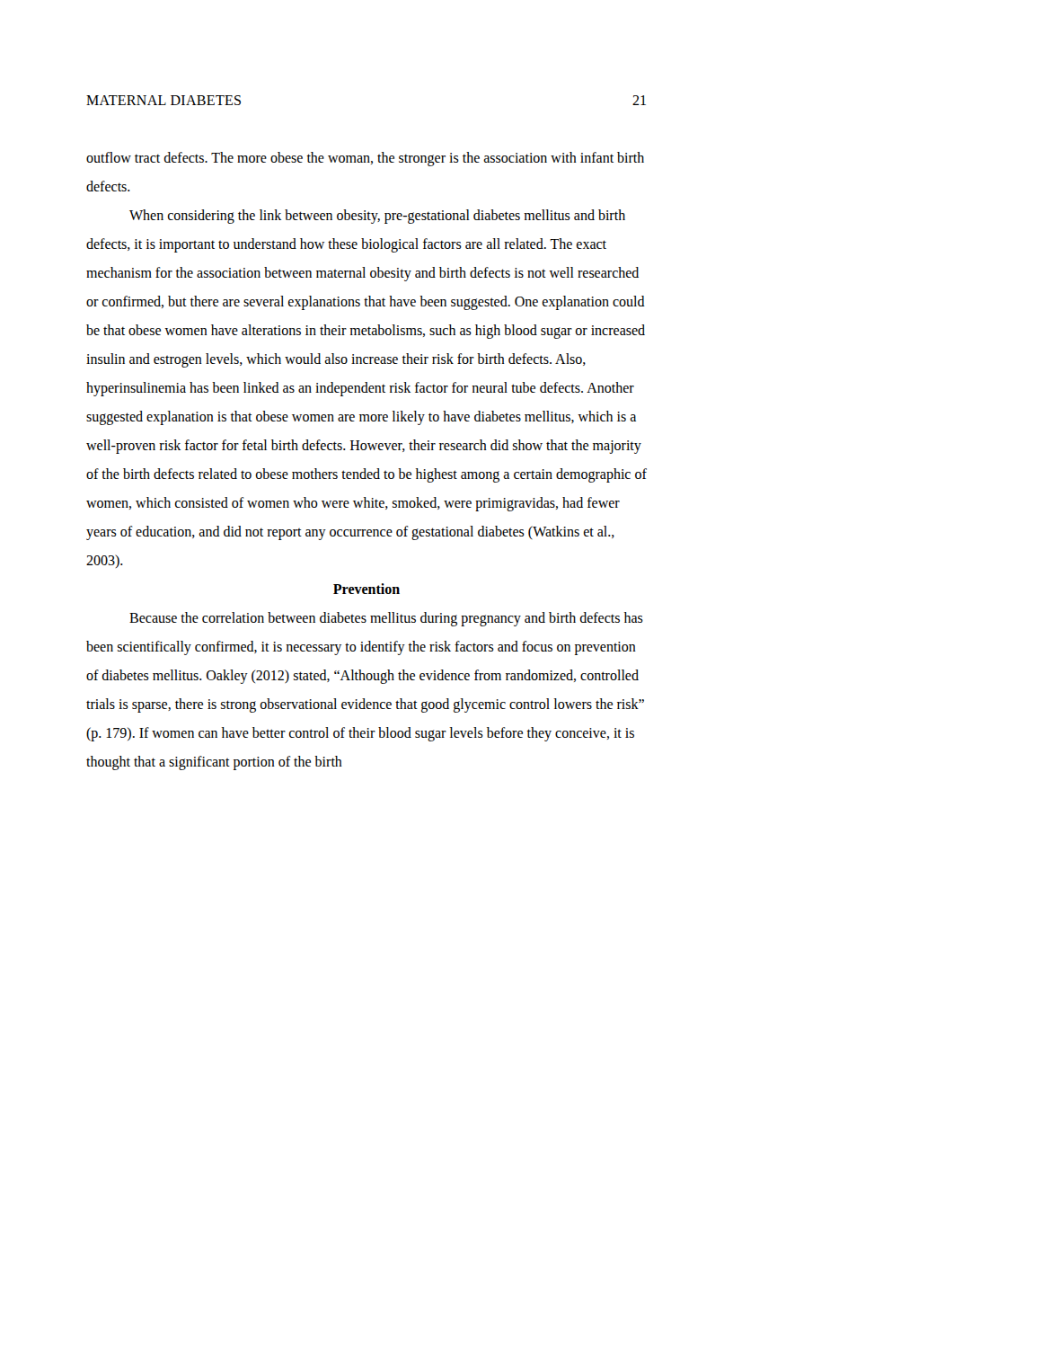Maternal Diabetes 21
outflow tract defects. The more obese the woman, the stronger is the association with infant birth defects.
When considering the link between obesity, pre-gestational diabetes mellitus and birth defects, it is important to understand how these biological factors are all related. The exact mechanism for the association between maternal obesity and birth defects is not well researched or confirmed, but there are several explanations that have been suggested. One explanation could be that obese women have alterations in their metabolisms, such as high blood sugar or increased insulin and estrogen levels, which would also increase their risk for birth defects. Also, hyperinsulinemia has been linked as an independent risk factor for neural tube defects. Another suggested explanation is that obese women are more likely to have diabetes mellitus, which is a well-proven risk factor for fetal birth defects. However, their research did show that the majority of the birth defects related to obese mothers tended to be highest among a certain demographic of women, which consisted of women who were white, smoked, were primigravidas, had fewer years of education, and did not report any occurrence of gestational diabetes (Watkins et al., 2003).
Prevention
Because the correlation between diabetes mellitus during pregnancy and birth defects has been scientifically confirmed, it is necessary to identify the risk factors and focus on prevention of diabetes mellitus. Oakley (2012) stated, “Although the evidence from randomized, controlled trials is sparse, there is strong observational evidence that good glycemic control lowers the risk” (p. 179). If women can have better control of their blood sugar levels before they conceive, it is thought that a significant portion of the birth